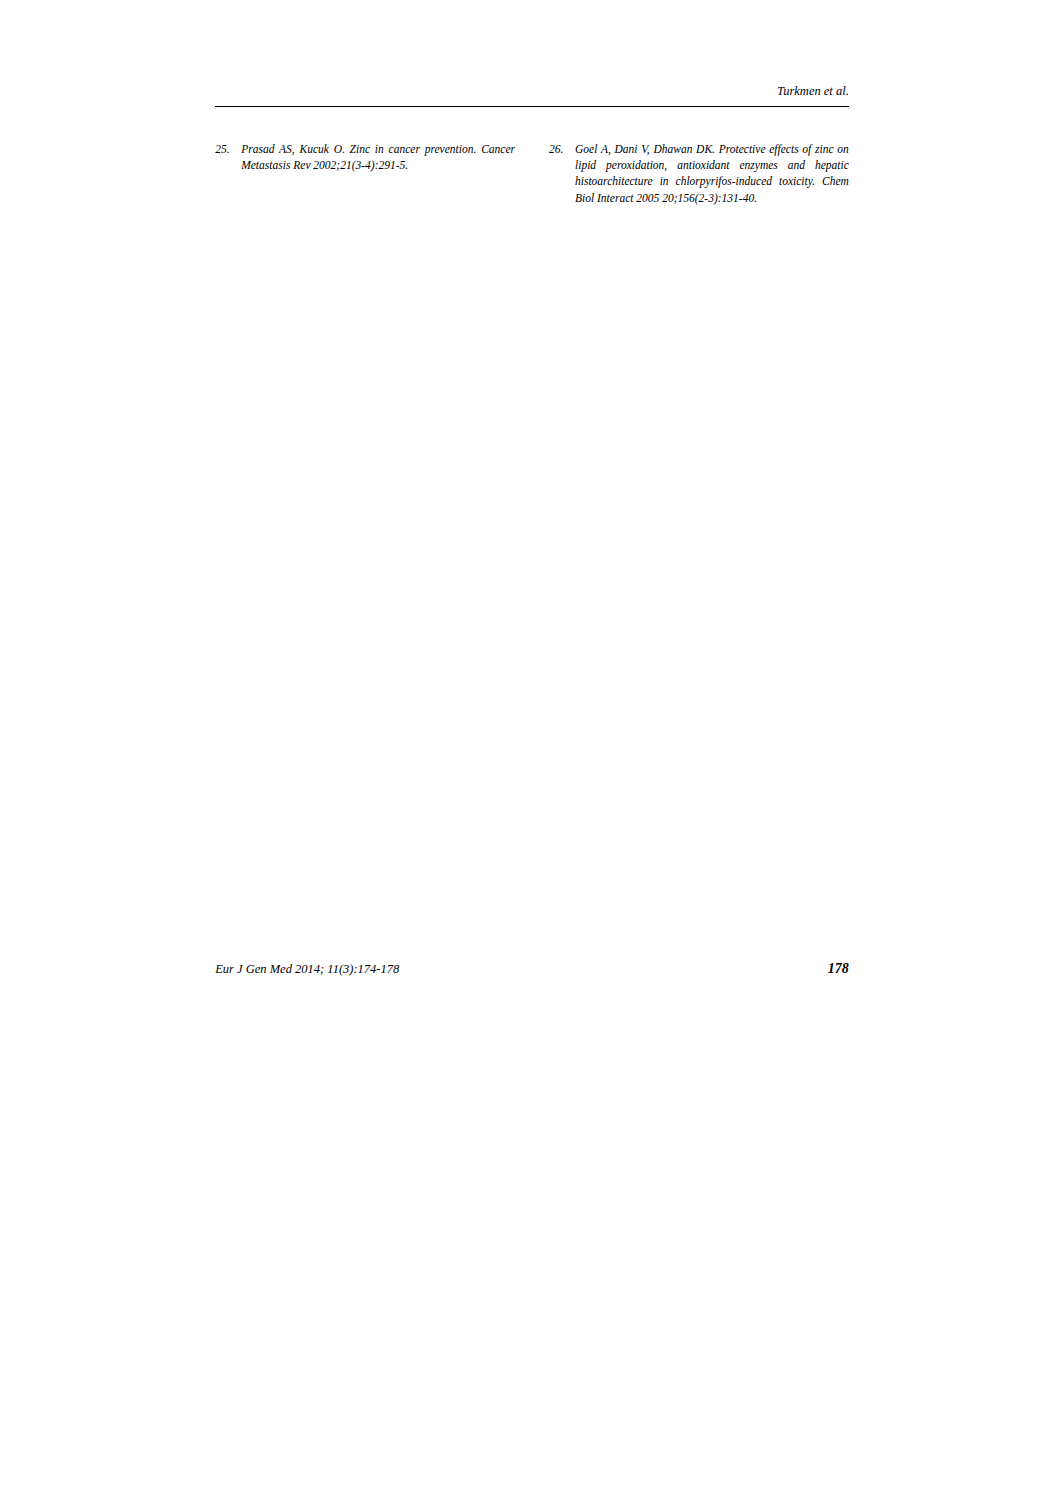Turkmen et al.
25. Prasad AS, Kucuk O. Zinc in cancer prevention. Cancer Metastasis Rev 2002;21(3-4):291-5.
26. Goel A, Dani V, Dhawan DK. Protective effects of zinc on lipid peroxidation, antioxidant enzymes and hepatic histoarchitecture in chlorpyrifos-induced toxicity. Chem Biol Interact 2005 20;156(2-3):131-40.
Eur J Gen Med 2014; 11(3):174-178 178